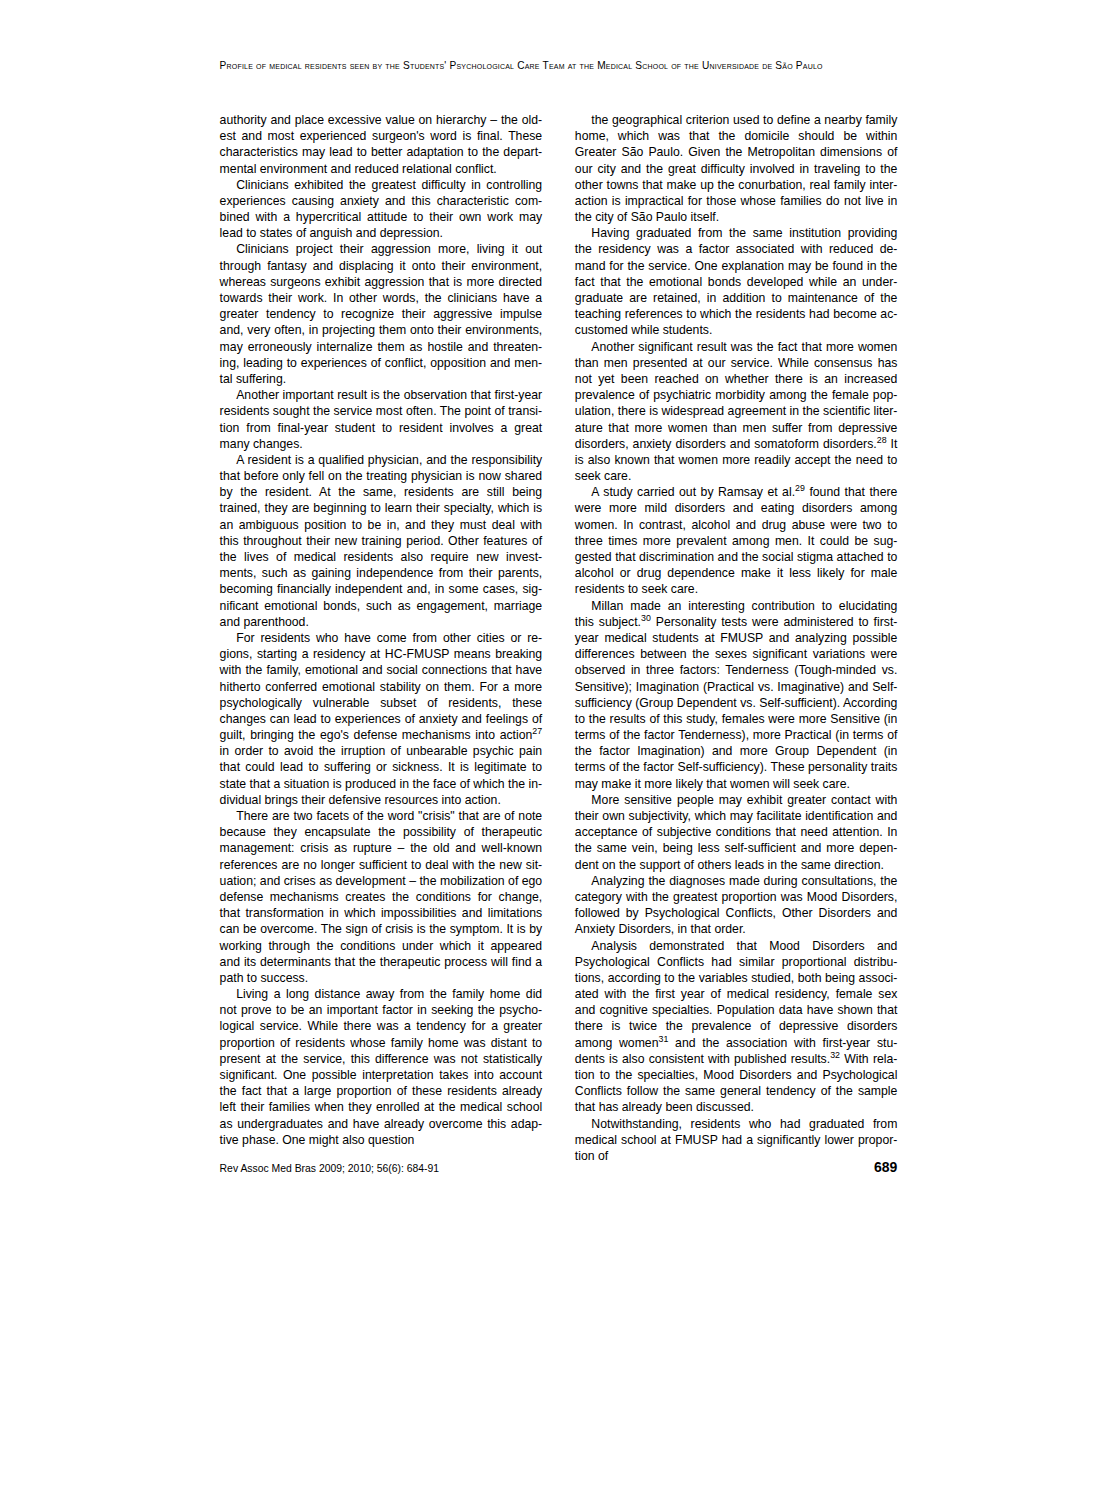Profile of medical residents seen by the Students' Psychological Care Team at the Medical School of the Universidade de São Paulo
authority and place excessive value on hierarchy – the oldest and most experienced surgeon's word is final. These characteristics may lead to better adaptation to the departmental environment and reduced relational conflict.
Clinicians exhibited the greatest difficulty in controlling experiences causing anxiety and this characteristic combined with a hypercritical attitude to their own work may lead to states of anguish and depression.
Clinicians project their aggression more, living it out through fantasy and displacing it onto their environment, whereas surgeons exhibit aggression that is more directed towards their work. In other words, the clinicians have a greater tendency to recognize their aggressive impulse and, very often, in projecting them onto their environments, may erroneously internalize them as hostile and threatening, leading to experiences of conflict, opposition and mental suffering.
Another important result is the observation that first-year residents sought the service most often. The point of transition from final-year student to resident involves a great many changes.
A resident is a qualified physician, and the responsibility that before only fell on the treating physician is now shared by the resident. At the same, residents are still being trained, they are beginning to learn their specialty, which is an ambiguous position to be in, and they must deal with this throughout their new training period. Other features of the lives of medical residents also require new investments, such as gaining independence from their parents, becoming financially independent and, in some cases, significant emotional bonds, such as engagement, marriage and parenthood.
For residents who have come from other cities or regions, starting a residency at HC-FMUSP means breaking with the family, emotional and social connections that have hitherto conferred emotional stability on them. For a more psychologically vulnerable subset of residents, these changes can lead to experiences of anxiety and feelings of guilt, bringing the ego's defense mechanisms into action27 in order to avoid the irruption of unbearable psychic pain that could lead to suffering or sickness. It is legitimate to state that a situation is produced in the face of which the individual brings their defensive resources into action.
There are two facets of the word "crisis" that are of note because they encapsulate the possibility of therapeutic management: crisis as rupture – the old and well-known references are no longer sufficient to deal with the new situation; and crises as development – the mobilization of ego defense mechanisms creates the conditions for change, that transformation in which impossibilities and limitations can be overcome. The sign of crisis is the symptom. It is by working through the conditions under which it appeared and its determinants that the therapeutic process will find a path to success.
Living a long distance away from the family home did not prove to be an important factor in seeking the psychological service. While there was a tendency for a greater proportion of residents whose family home was distant to present at the service, this difference was not statistically significant. One possible interpretation takes into account the fact that a large proportion of these residents already left their families when they enrolled at the medical school as undergraduates and have already overcome this adaptive phase. One might also question
the geographical criterion used to define a nearby family home, which was that the domicile should be within Greater São Paulo. Given the Metropolitan dimensions of our city and the great difficulty involved in traveling to the other towns that make up the conurbation, real family interaction is impractical for those whose families do not live in the city of São Paulo itself.
Having graduated from the same institution providing the residency was a factor associated with reduced demand for the service. One explanation may be found in the fact that the emotional bonds developed while an undergraduate are retained, in addition to maintenance of the teaching references to which the residents had become accustomed while students.
Another significant result was the fact that more women than men presented at our service. While consensus has not yet been reached on whether there is an increased prevalence of psychiatric morbidity among the female population, there is widespread agreement in the scientific literature that more women than men suffer from depressive disorders, anxiety disorders and somatoform disorders.28 It is also known that women more readily accept the need to seek care.
A study carried out by Ramsay et al.29 found that there were more mild disorders and eating disorders among women. In contrast, alcohol and drug abuse were two to three times more prevalent among men. It could be suggested that discrimination and the social stigma attached to alcohol or drug dependence make it less likely for male residents to seek care.
Millan made an interesting contribution to elucidating this subject.30 Personality tests were administered to first-year medical students at FMUSP and analyzing possible differences between the sexes significant variations were observed in three factors: Tenderness (Tough-minded vs. Sensitive); Imagination (Practical vs. Imaginative) and Self-sufficiency (Group Dependent vs. Self-sufficient). According to the results of this study, females were more Sensitive (in terms of the factor Tenderness), more Practical (in terms of the factor Imagination) and more Group Dependent (in terms of the factor Self-sufficiency). These personality traits may make it more likely that women will seek care.
More sensitive people may exhibit greater contact with their own subjectivity, which may facilitate identification and acceptance of subjective conditions that need attention. In the same vein, being less self-sufficient and more dependent on the support of others leads in the same direction.
Analyzing the diagnoses made during consultations, the category with the greatest proportion was Mood Disorders, followed by Psychological Conflicts, Other Disorders and Anxiety Disorders, in that order.
Analysis demonstrated that Mood Disorders and Psychological Conflicts had similar proportional distributions, according to the variables studied, both being associated with the first year of medical residency, female sex and cognitive specialties. Population data have shown that there is twice the prevalence of depressive disorders among women31 and the association with first-year students is also consistent with published results.32 With relation to the specialties, Mood Disorders and Psychological Conflicts follow the same general tendency of the sample that has already been discussed.
Notwithstanding, residents who had graduated from medical school at FMUSP had a significantly lower proportion of
Rev Assoc Med Bras 2009; 2010; 56(6): 684-91 689